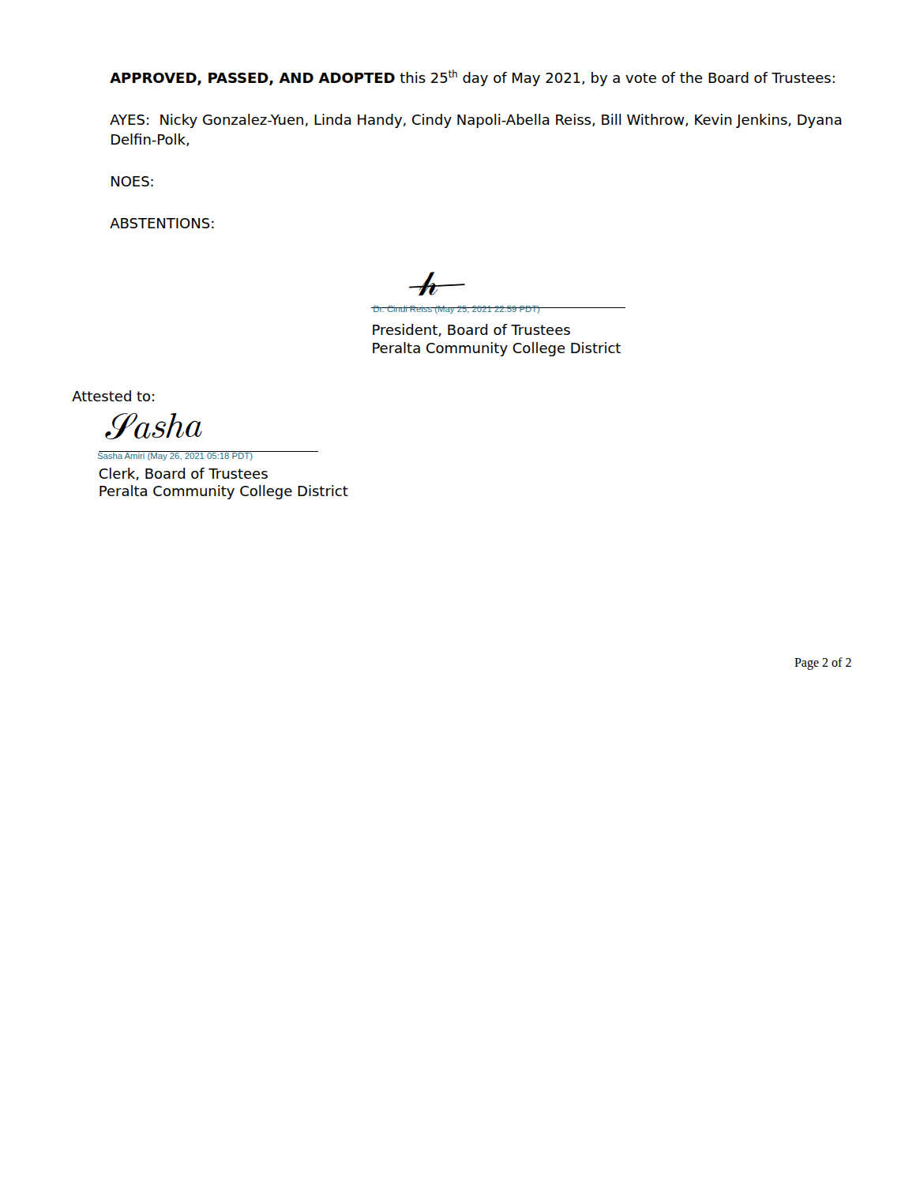APPROVED, PASSED, AND ADOPTED this 25th day of May 2021, by a vote of the Board of Trustees:
AYES: Nicky Gonzalez-Yuen, Linda Handy, Cindy Napoli-Abella Reiss, Bill Withrow, Kevin Jenkins, Dyana Delfin-Polk,
NOES:
ABSTENTIONS:
   —— 𝒽 Dr. Cindi Reiss (May 25, 2021 22:59 PDT)
President, Board of Trustees
Peralta Community College District
Attested to:
𝒮𝑎𝑠ℎ𝑎 Sasha Amiri (May 26, 2021 05:18 PDT)
Clerk, Board of Trustees
Peralta Community College District
Page 2 of 2